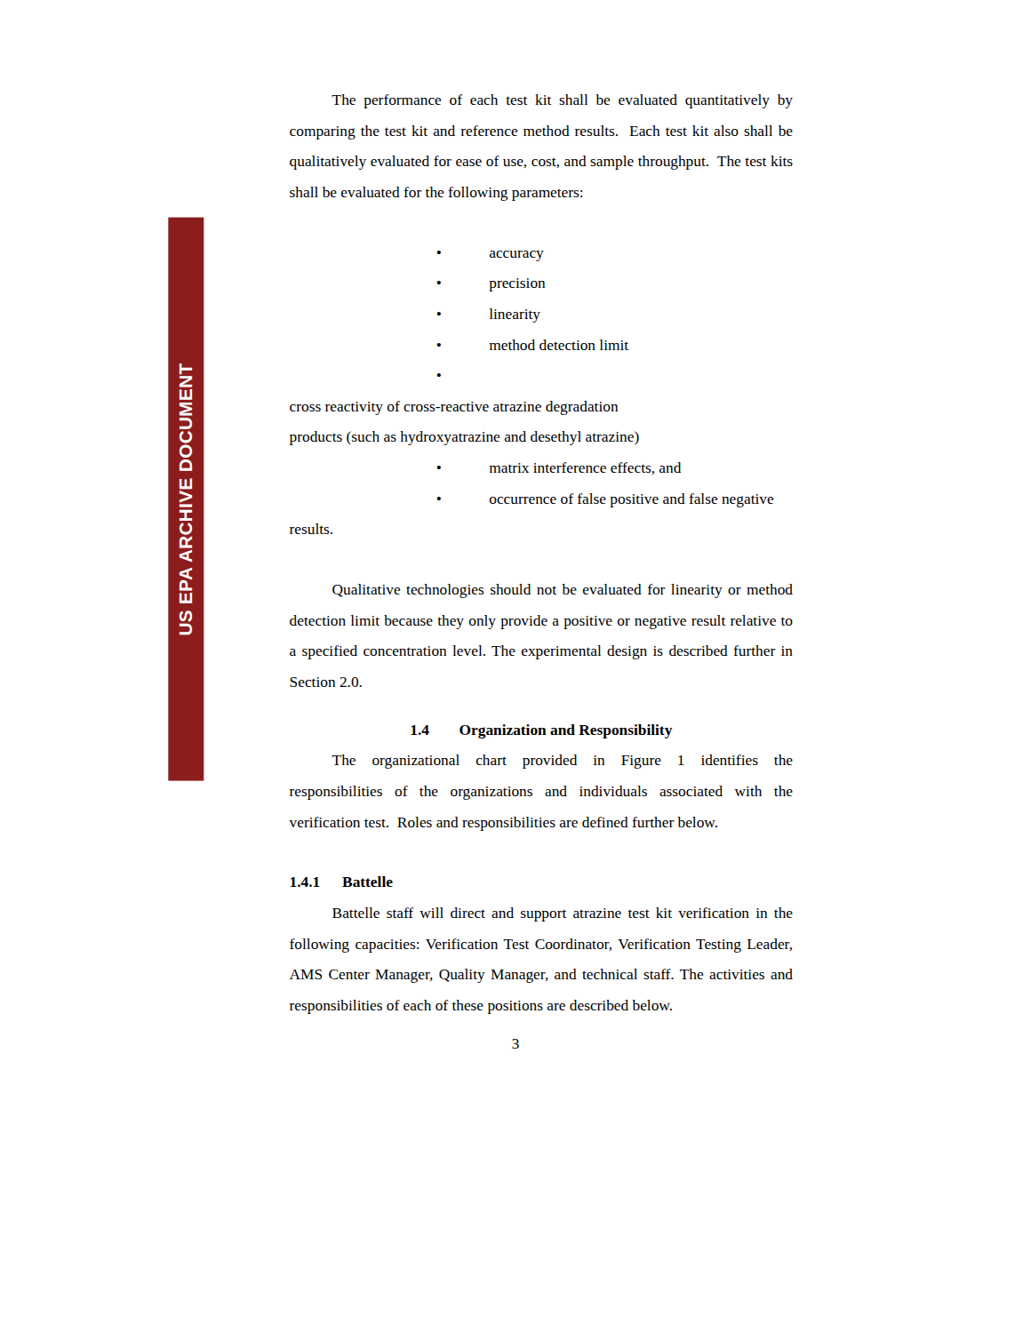US EPA ARCHIVE DOCUMENT
The performance of each test kit shall be evaluated quantitatively by comparing the test kit and reference method results. Each test kit also shall be qualitatively evaluated for ease of use, cost, and sample throughput. The test kits shall be evaluated for the following parameters:
•accuracy
•precision
•linearity
•method detection limit
•cross reactivity of cross-reactive atrazine degradation products (such as hydroxyatrazine and desethyl atrazine)
•matrix interference effects, and
•occurrence of false positive and false negative results.
Qualitative technologies should not be evaluated for linearity or method detection limit because they only provide a positive or negative result relative to a specified concentration level. The experimental design is described further in Section 2.0.
1.4 Organization and Responsibility
The organizational chart provided in Figure 1 identifies the responsibilities of the organizations and individuals associated with the verification test. Roles and responsibilities are defined further below.
1.4.1 Battelle
Battelle staff will direct and support atrazine test kit verification in the following capacities: Verification Test Coordinator, Verification Testing Leader, AMS Center Manager, Quality Manager, and technical staff. The activities and responsibilities of each of these positions are described below.
3